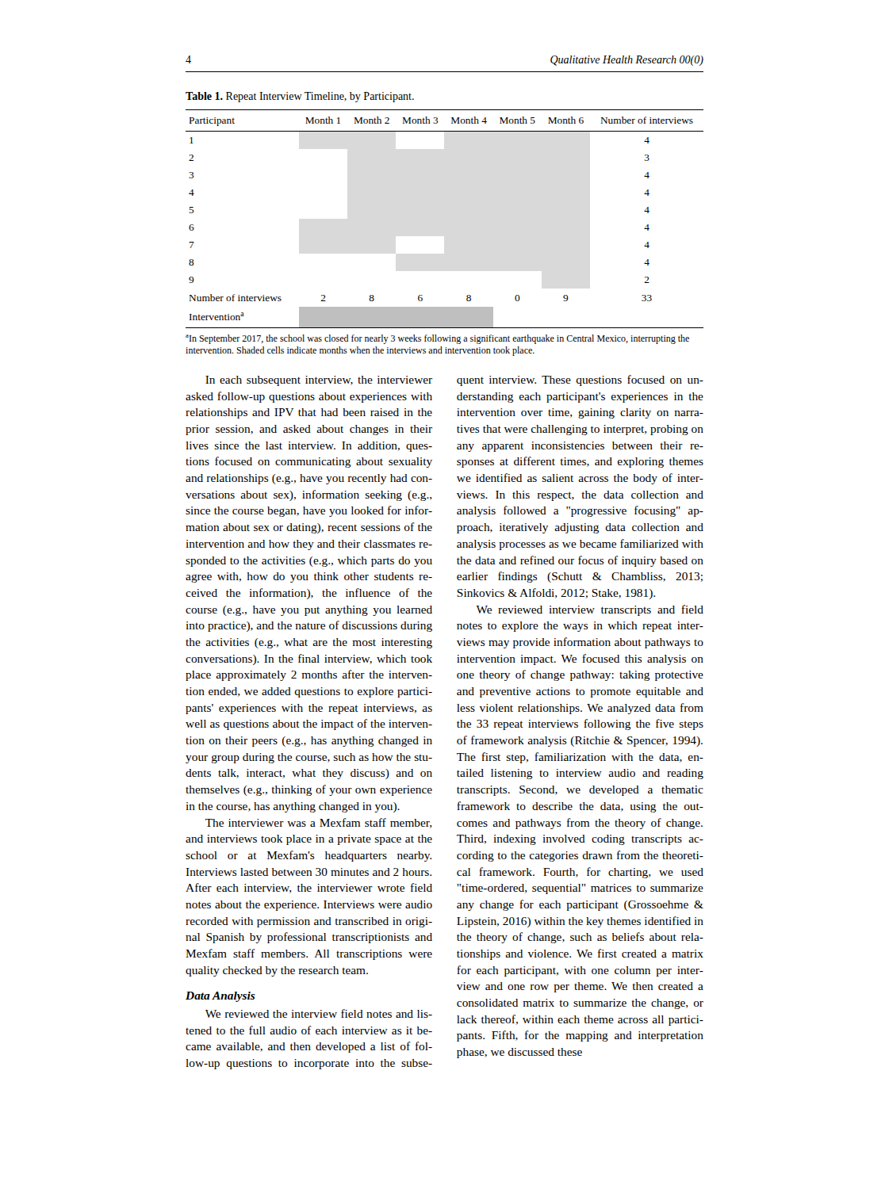4 Qualitative Health Research 00(0)
Table 1. Repeat Interview Timeline, by Participant.
| Participant | Month 1 | Month 2 | Month 3 | Month 4 | Month 5 | Month 6 | Number of interviews |
| --- | --- | --- | --- | --- | --- | --- | --- |
| 1 | | | | | | | 4 |
| 2 | | | | | | | 3 |
| 3 | | | | | | | 4 |
| 4 | | | | | | | 4 |
| 5 | | | | | | | 4 |
| 6 | | | | | | | 4 |
| 7 | | | | | | | 4 |
| 8 | | | | | | | 4 |
| 9 | | | | | | | 2 |
| Number of interviews | 2 | 8 | 6 | 8 | 0 | 9 | 33 |
| Intervention a | | | | | | | |
a In September 2017, the school was closed for nearly 3 weeks following a significant earthquake in Central Mexico, interrupting the intervention. Shaded cells indicate months when the interviews and intervention took place.
In each subsequent interview, the interviewer asked follow-up questions about experiences with relationships and IPV that had been raised in the prior session, and asked about changes in their lives since the last interview. In addition, questions focused on communicating about sexuality and relationships (e.g., have you recently had conversations about sex), information seeking (e.g., since the course began, have you looked for information about sex or dating), recent sessions of the intervention and how they and their classmates responded to the activities (e.g., which parts do you agree with, how do you think other students received the information), the influence of the course (e.g., have you put anything you learned into practice), and the nature of discussions during the activities (e.g., what are the most interesting conversations). In the final interview, which took place approximately 2 months after the intervention ended, we added questions to explore participants' experiences with the repeat interviews, as well as questions about the impact of the intervention on their peers (e.g., has anything changed in your group during the course, such as how the students talk, interact, what they discuss) and on themselves (e.g., thinking of your own experience in the course, has anything changed in you).
The interviewer was a Mexfam staff member, and interviews took place in a private space at the school or at Mexfam's headquarters nearby. Interviews lasted between 30 minutes and 2 hours. After each interview, the interviewer wrote field notes about the experience. Interviews were audio recorded with permission and transcribed in original Spanish by professional transcriptionists and Mexfam staff members. All transcriptions were quality checked by the research team.
Data Analysis
We reviewed the interview field notes and listened to the full audio of each interview as it became available, and then developed a list of follow-up questions to incorporate into the subsequent interview. These questions focused on understanding each participant's experiences in the intervention over time, gaining clarity on narratives that were challenging to interpret, probing on any apparent inconsistencies between their responses at different times, and exploring themes we identified as salient across the body of interviews. In this respect, the data collection and analysis followed a "progressive focusing" approach, iteratively adjusting data collection and analysis processes as we became familiarized with the data and refined our focus of inquiry based on earlier findings (Schutt & Chambliss, 2013; Sinkovics & Alfoldi, 2012; Stake, 1981).
We reviewed interview transcripts and field notes to explore the ways in which repeat interviews may provide information about pathways to intervention impact. We focused this analysis on one theory of change pathway: taking protective and preventive actions to promote equitable and less violent relationships. We analyzed data from the 33 repeat interviews following the five steps of framework analysis (Ritchie & Spencer, 1994). The first step, familiarization with the data, entailed listening to interview audio and reading transcripts. Second, we developed a thematic framework to describe the data, using the outcomes and pathways from the theory of change. Third, indexing involved coding transcripts according to the categories drawn from the theoretical framework. Fourth, for charting, we used "time-ordered, sequential" matrices to summarize any change for each participant (Grossoehme & Lipstein, 2016) within the key themes identified in the theory of change, such as beliefs about relationships and violence. We first created a matrix for each participant, with one column per interview and one row per theme. We then created a consolidated matrix to summarize the change, or lack thereof, within each theme across all participants. Fifth, for the mapping and interpretation phase, we discussed these